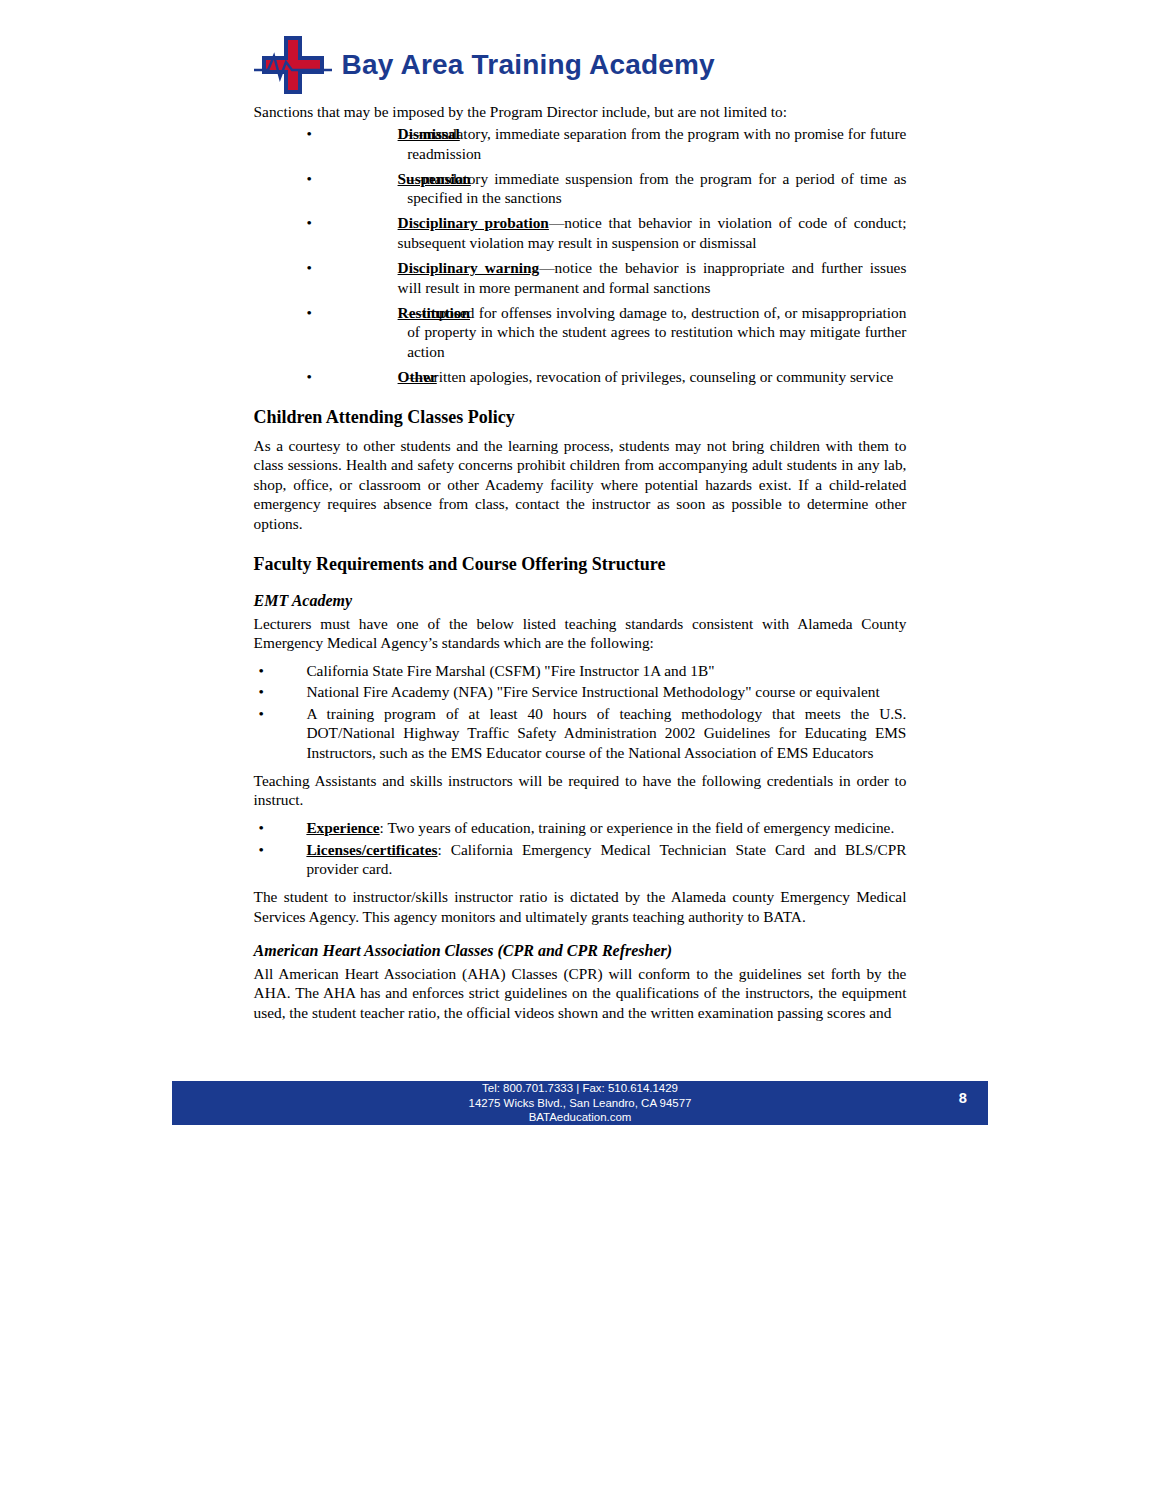Bay Area Training Academy
Sanctions that may be imposed by the Program Director include, but are not limited to:
Dismissal—mandatory, immediate separation from the program with no promise for future readmission
Suspension—mandatory immediate suspension from the program for a period of time as specified in the sanctions
Disciplinary probation—notice that behavior in violation of code of conduct; subsequent violation may result in suspension or dismissal
Disciplinary warning—notice the behavior is inappropriate and further issues will result in more permanent and formal sanctions
Restitution—imposed for offenses involving damage to, destruction of, or misappropriation of property in which the student agrees to restitution which may mitigate further action
Other—written apologies, revocation of privileges, counseling or community service
Children Attending Classes Policy
As a courtesy to other students and the learning process, students may not bring children with them to class sessions. Health and safety concerns prohibit children from accompanying adult students in any lab, shop, office, or classroom or other Academy facility where potential hazards exist. If a child-related emergency requires absence from class, contact the instructor as soon as possible to determine other options.
Faculty Requirements and Course Offering Structure
EMT Academy
Lecturers must have one of the below listed teaching standards consistent with Alameda County Emergency Medical Agency’s standards which are the following:
California State Fire Marshal (CSFM) "Fire Instructor 1A and 1B"
National Fire Academy (NFA) "Fire Service Instructional Methodology" course or equivalent
A training program of at least 40 hours of teaching methodology that meets the U.S. DOT/National Highway Traffic Safety Administration 2002 Guidelines for Educating EMS Instructors, such as the EMS Educator course of the National Association of EMS Educators
Teaching Assistants and skills instructors will be required to have the following credentials in order to instruct.
Experience: Two years of education, training or experience in the field of emergency medicine.
Licenses/certificates: California Emergency Medical Technician State Card and BLS/CPR provider card.
The student to instructor/skills instructor ratio is dictated by the Alameda county Emergency Medical Services Agency. This agency monitors and ultimately grants teaching authority to BATA.
American Heart Association Classes (CPR and CPR Refresher)
All American Heart Association (AHA) Classes (CPR) will conform to the guidelines set forth by the AHA. The AHA has and enforces strict guidelines on the qualifications of the instructors, the equipment used, the student teacher ratio, the official videos shown and the written examination passing scores and
Tel: 800.701.7333 | Fax: 510.614.1429
14275 Wicks Blvd., San Leandro, CA 94577
BATAeducation.com
8